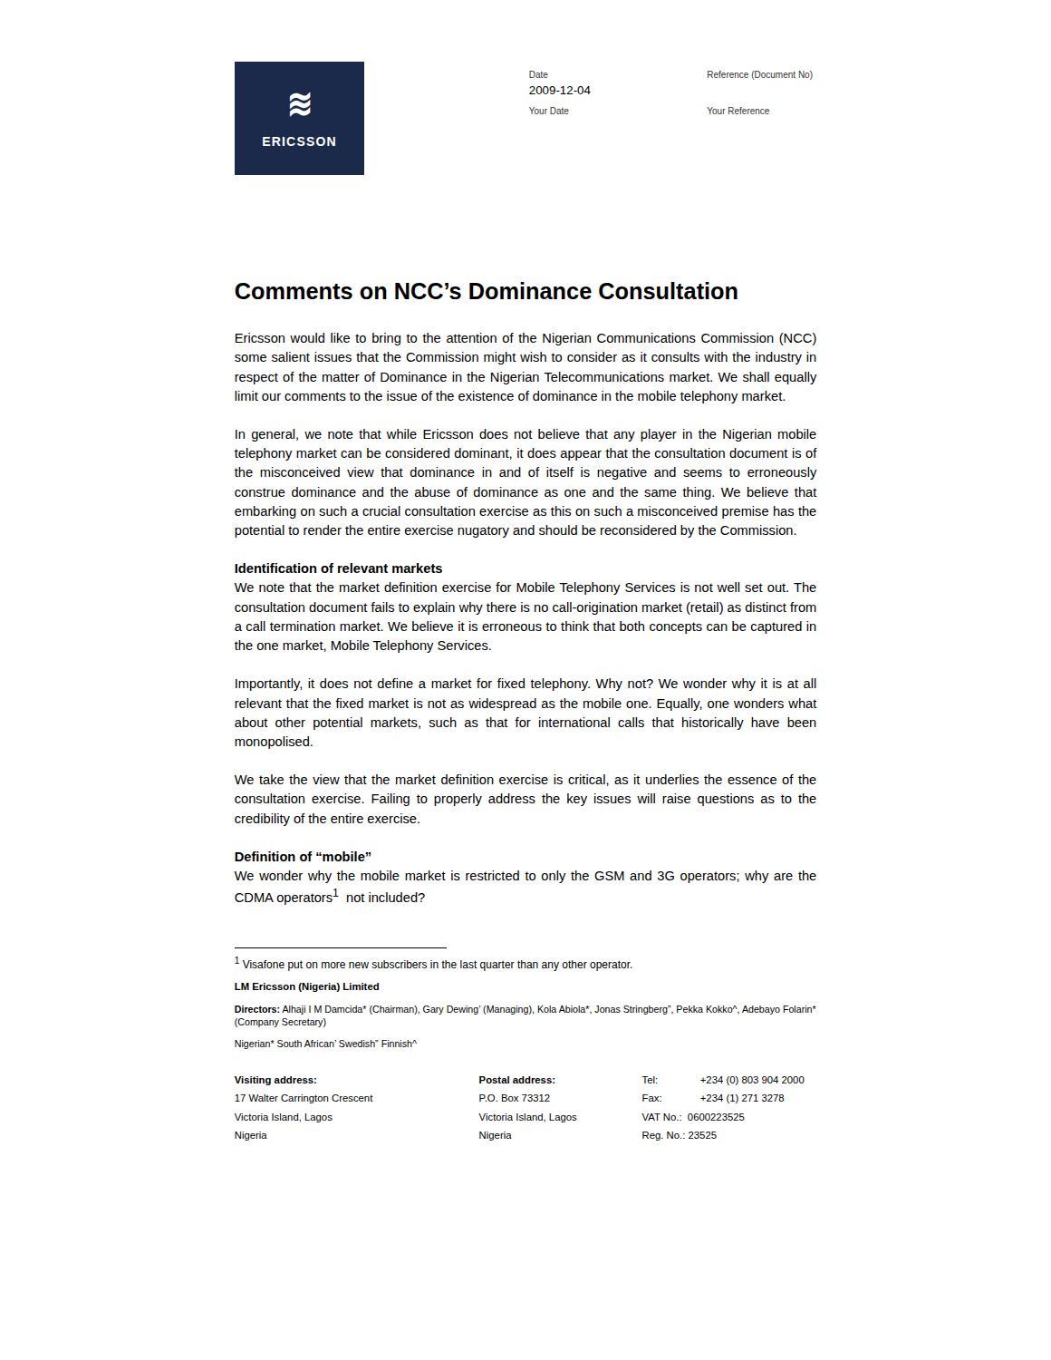≋
ERICSSON
Date
Reference (Document No)
2009-12-04
Your Date
Your Reference
Comments on NCC’s Dominance Consultation
Ericsson would like to bring to the attention of the Nigerian Communications Commission (NCC) some salient issues that the Commission might wish to consider as it consults with the industry in respect of the matter of Dominance in the Nigerian Telecommunications market. We shall equally limit our comments to the issue of the existence of dominance in the mobile telephony market.
In general, we note that while Ericsson does not believe that any player in the Nigerian mobile telephony market can be considered dominant, it does appear that the consultation document is of the misconceived view that dominance in and of itself is negative and seems to erroneously construe dominance and the abuse of dominance as one and the same thing. We believe that embarking on such a crucial consultation exercise as this on such a misconceived premise has the potential to render the entire exercise nugatory and should be reconsidered by the Commission.
Identification of relevant markets
We note that the market definition exercise for Mobile Telephony Services is not well set out. The consultation document fails to explain why there is no call-origination market (retail) as distinct from a call termination market. We believe it is erroneous to think that both concepts can be captured in the one market, Mobile Telephony Services.
Importantly, it does not define a market for fixed telephony. Why not? We wonder why it is at all relevant that the fixed market is not as widespread as the mobile one. Equally, one wonders what about other potential markets, such as that for international calls that historically have been monopolised.
We take the view that the market definition exercise is critical, as it underlies the essence of the consultation exercise. Failing to properly address the key issues will raise questions as to the credibility of the entire exercise.
Definition of “mobile”
We wonder why the mobile market is restricted to only the GSM and 3G operators; why are the CDMA operators1 not included?
1 Visafone put on more new subscribers in the last quarter than any other operator.
LM Ericsson (Nigeria) Limited
Directors: Alhaji I M Damcida* (Chairman), Gary Dewing’ (Managing), Kola Abiola*, Jonas Stringberg”, Pekka Kokko^, Adebayo Folarin* (Company Secretary)
Nigerian* South African’ Swedish” Finnish^
| Visiting address: | Postal address: | Tel: | +234 (0) 803 904 2000 |
| 17 Walter Carrington Crescent | P.O. Box 73312 | Fax: | +234 (1) 271 3278 |
| Victoria Island, Lagos | Victoria Island, Lagos | VAT No.: 0600223525 |
| Nigeria | Nigeria | Reg. No.: 23525 |